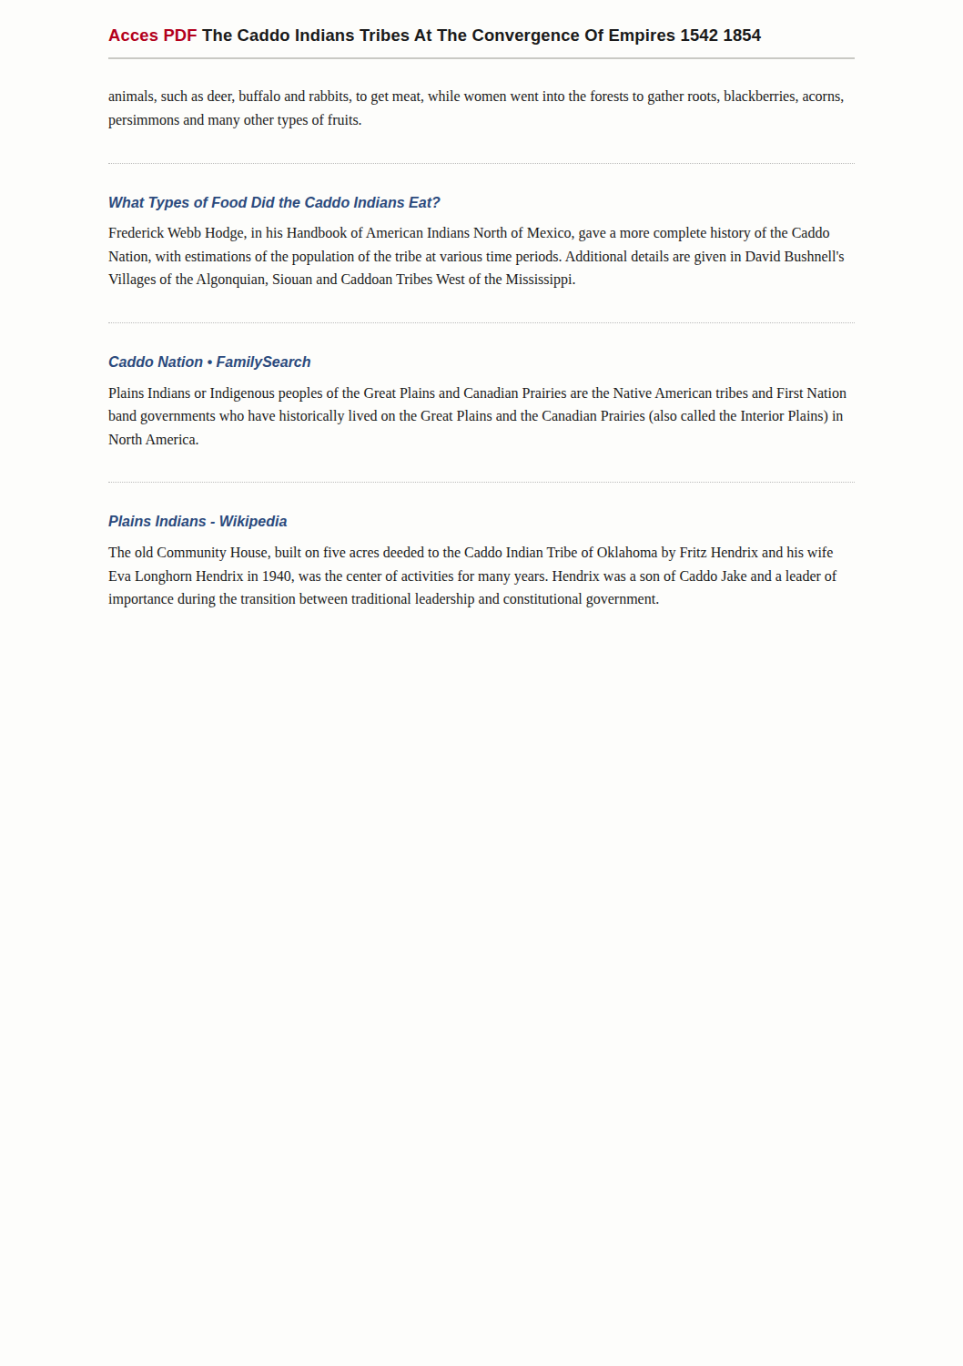Acces PDF The Caddo Indians Tribes At The Convergence Of Empires 1542 1854
animals, such as deer, buffalo and rabbits, to get meat, while women went into the forests to gather roots, blackberries, acorns, persimmons and many other types of fruits.
What Types of Food Did the Caddo Indians Eat?
Frederick Webb Hodge, in his Handbook of American Indians North of Mexico, gave a more complete history of the Caddo Nation, with estimations of the population of the tribe at various time periods. Additional details are given in David Bushnell's Villages of the Algonquian, Siouan and Caddoan Tribes West of the Mississippi.
Caddo Nation • FamilySearch
Plains Indians or Indigenous peoples of the Great Plains and Canadian Prairies are the Native American tribes and First Nation band governments who have historically lived on the Great Plains and the Canadian Prairies (also called the Interior Plains) in North America.
Plains Indians - Wikipedia
The old Community House, built on five acres deeded to the Caddo Indian Tribe of Oklahoma by Fritz Hendrix and his wife Eva Longhorn Hendrix in 1940, was the center of activities for many years. Hendrix was a son of Caddo Jake and a leader of importance during the transition between traditional leadership and constitutional government.